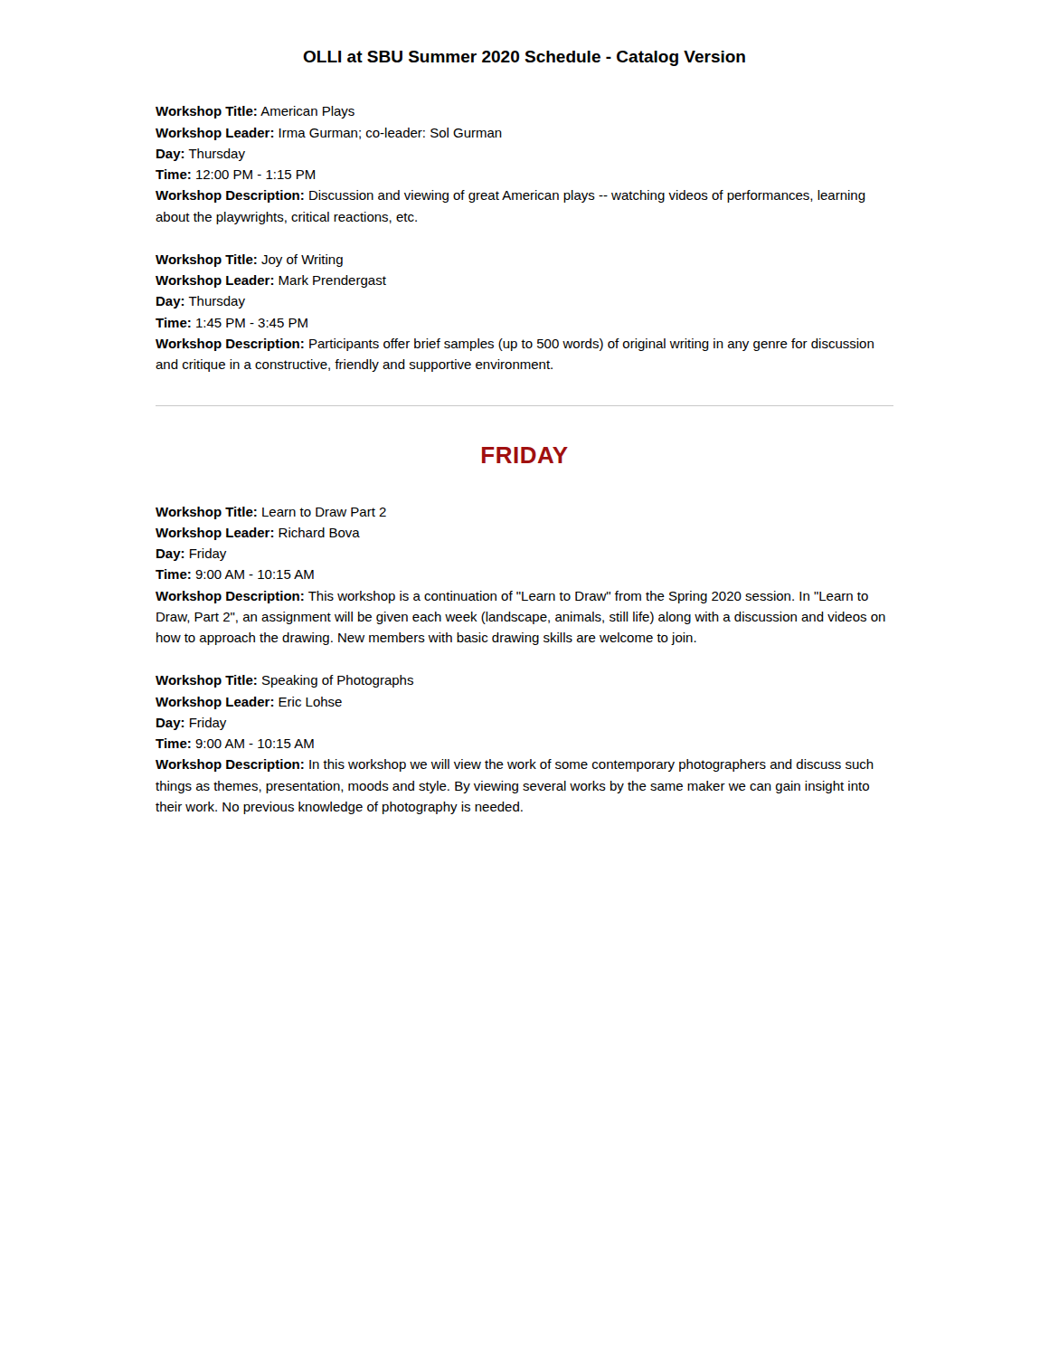OLLI at SBU Summer 2020 Schedule - Catalog Version
Workshop Title: American Plays
Workshop Leader: Irma Gurman; co-leader: Sol Gurman
Day: Thursday
Time: 12:00 PM - 1:15 PM
Workshop Description: Discussion and viewing of great American plays -- watching videos of performances, learning about the playwrights, critical reactions, etc.
Workshop Title: Joy of Writing
Workshop Leader: Mark Prendergast
Day: Thursday
Time: 1:45 PM - 3:45 PM
Workshop Description: Participants offer brief samples (up to 500 words) of original writing in any genre for discussion and critique in a constructive, friendly and supportive environment.
FRIDAY
Workshop Title: Learn to Draw Part 2
Workshop Leader: Richard Bova
Day: Friday
Time: 9:00 AM - 10:15 AM
Workshop Description: This workshop is a continuation of "Learn to Draw" from the Spring 2020 session. In "Learn to Draw, Part 2", an assignment will be given each week (landscape, animals, still life) along with a discussion and videos on how to approach the drawing. New members with basic drawing skills are welcome to join.
Workshop Title: Speaking of Photographs
Workshop Leader: Eric Lohse
Day: Friday
Time: 9:00 AM - 10:15 AM
Workshop Description: In this workshop we will view the work of some contemporary photographers and discuss such things as themes, presentation, moods and style. By viewing several works by the same maker we can gain insight into their work. No previous knowledge of photography is needed.